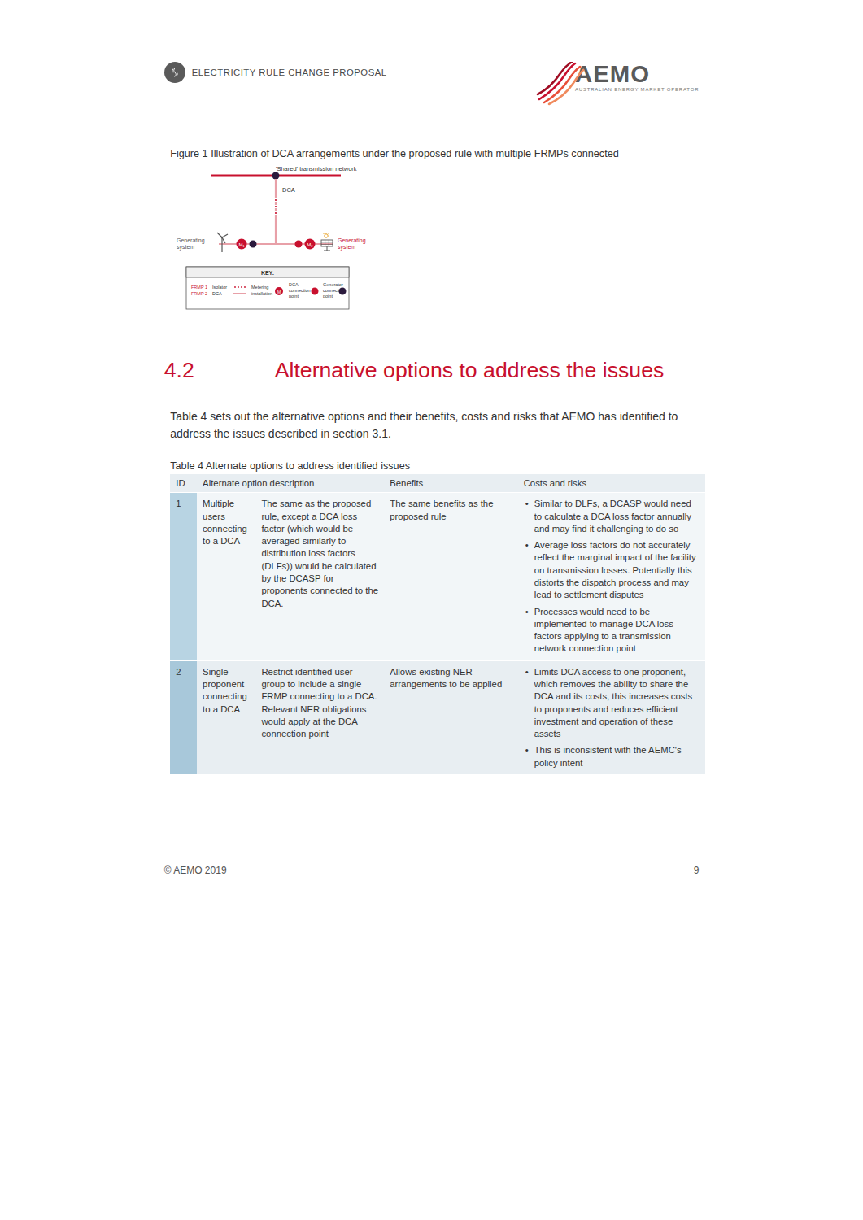ELECTRICITY RULE CHANGE PROPOSAL
AEMO
AUSTRALIAN ENERGY MARKET OPERATOR
Figure 1 Illustration of DCA arrangements under the proposed rule with multiple FRMPs connected
'Shared' transmission network DCA Generating system M₁ M₂ Generating system KEY: FRMP 1 FRMP 2 Isolator DCA Metering installation M DCA connection point Generator connection point
4.2 Alternative options to address the issues
Table 4 sets out the alternative options and their benefits, costs and risks that AEMO has identified to address the issues described in section 3.1.
Table 4 Alternate options to address identified issues
| ID | Alternate option description | Benefits | Costs and risks |
| --- | --- | --- | --- |
| 1 | Multiple users connecting to a DCA | The same as the proposed rule, except a DCA loss factor (which would be averaged similarly to distribution loss factors (DLFs)) would be calculated by the DCASP for proponents connected to the DCA. | The same benefits as the proposed rule | Similar to DLFs, a DCASP would need to calculate a DCA loss factor annually and may find it challenging to do so Average loss factors do not accurately reflect the marginal impact of the facility on transmission losses. Potentially this distorts the dispatch process and may lead to settlement disputes Processes would need to be implemented to manage DCA loss factors applying to a transmission network connection point |
| 2 | Single proponent connecting to a DCA | Restrict identified user group to include a single FRMP connecting to a DCA. Relevant NER obligations would apply at the DCA connection point | Allows existing NER arrangements to be applied | Limits DCA access to one proponent, which removes the ability to share the DCA and its costs, this increases costs to proponents and reduces efficient investment and operation of these assets This is inconsistent with the AEMC's policy intent |
© AEMO 2019
9